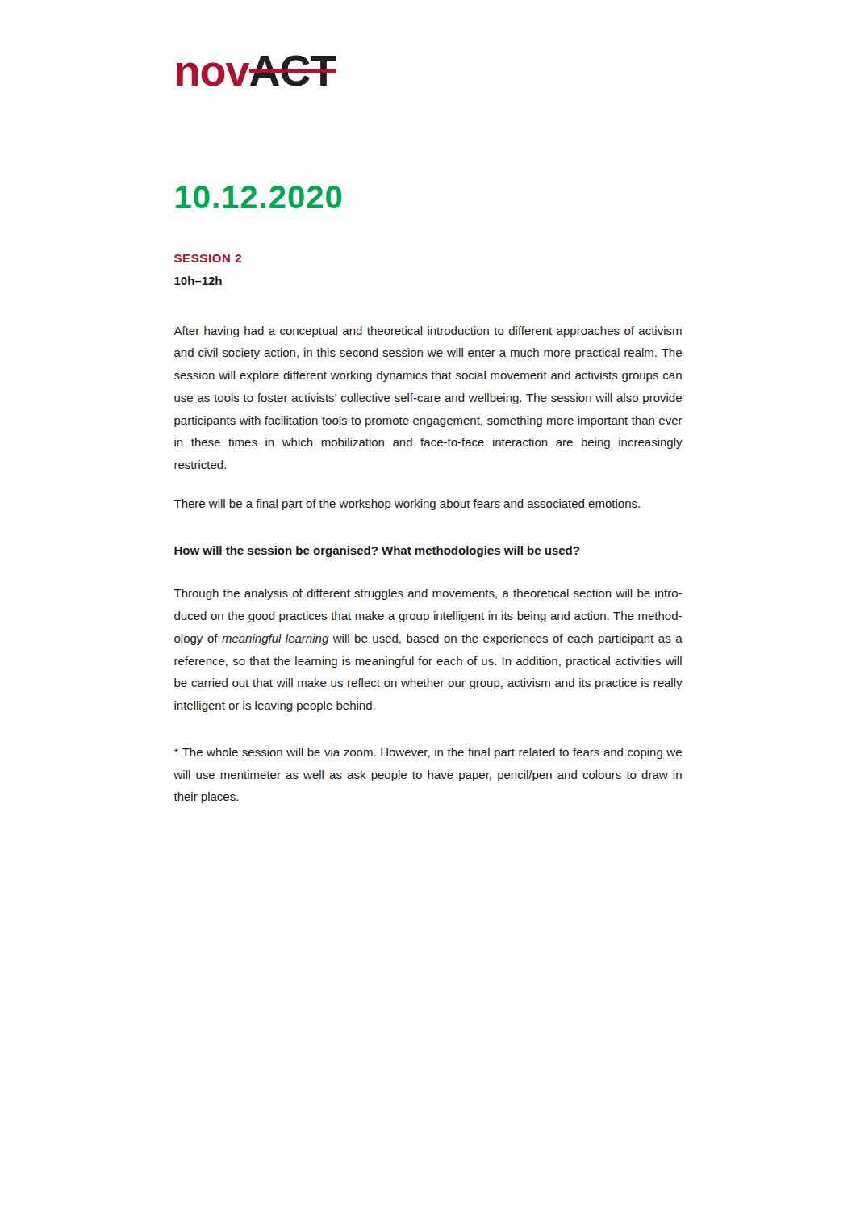nov ACT
10.12.2020
SESSION 2
10h–12h
After having had a conceptual and theoretical introduction to different approaches of activism and civil society action, in this second session we will enter a much more practical realm. The session will explore different working dynamics that social movement and activists groups can use as tools to foster activists’ collective self-care and wellbeing. The session will also provide participants with facilitation tools to promote engagement, something more important than ever in these times in which mobilization and face-to-face interaction are being increasingly restricted.
There will be a final part of the workshop working about fears and associated emotions.
How will the session be organised? What methodologies will be used?
Through the analysis of different struggles and movements, a theoretical section will be introduced on the good practices that make a group intelligent in its being and action. The methodology of meaningful learning will be used, based on the experiences of each participant as a reference, so that the learning is meaningful for each of us. In addition, practical activities will be carried out that will make us reflect on whether our group, activism and its practice is really intelligent or is leaving people behind.
* The whole session will be via zoom. However, in the final part related to fears and coping we will use mentimeter as well as ask people to have paper, pencil/pen and colours to draw in their places.